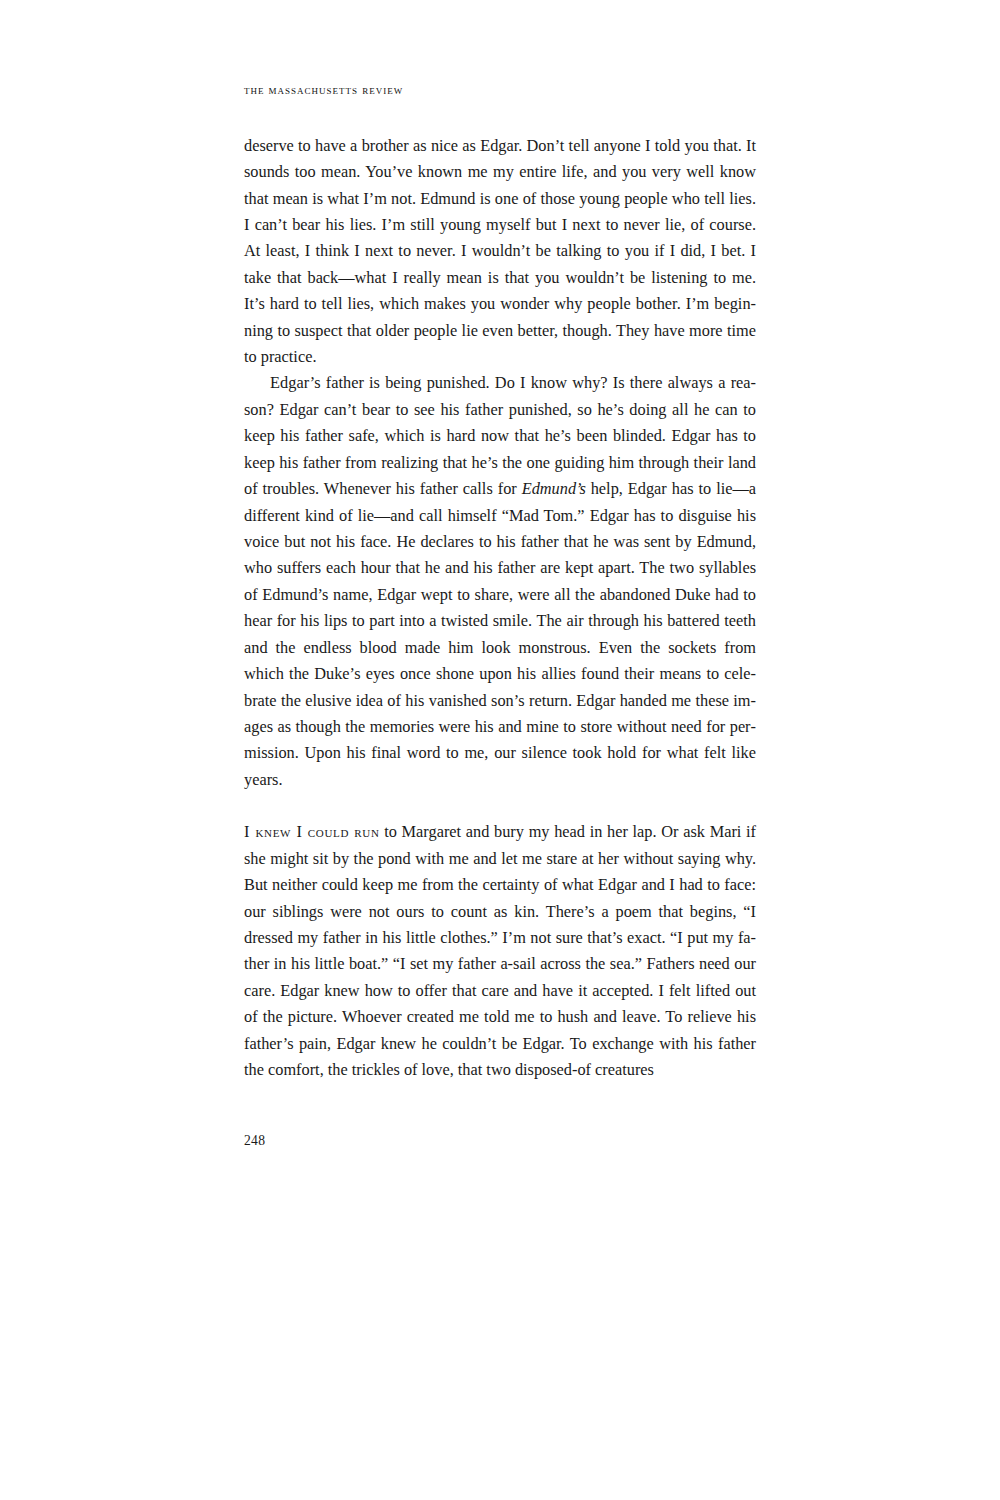the massachusetts review
deserve to have a brother as nice as Edgar. Don’t tell anyone I told you that. It sounds too mean. You’ve known me my entire life, and you very well know that mean is what I’m not. Edmund is one of those young people who tell lies. I can’t bear his lies. I’m still young myself but I next to never lie, of course. At least, I think I next to never. I wouldn’t be talking to you if I did, I bet. I take that back—what I really mean is that you wouldn’t be listening to me. It’s hard to tell lies, which makes you wonder why people bother. I’m beginning to suspect that older people lie even better, though. They have more time to practice.
Edgar’s father is being punished. Do I know why? Is there always a reason? Edgar can’t bear to see his father punished, so he’s doing all he can to keep his father safe, which is hard now that he’s been blinded. Edgar has to keep his father from realizing that he’s the one guiding him through their land of troubles. Whenever his father calls for Edmund’s help, Edgar has to lie—a different kind of lie—and call himself “Mad Tom.” Edgar has to disguise his voice but not his face. He declares to his father that he was sent by Edmund, who suffers each hour that he and his father are kept apart. The two syllables of Edmund’s name, Edgar wept to share, were all the abandoned Duke had to hear for his lips to part into a twisted smile. The air through his battered teeth and the endless blood made him look monstrous. Even the sockets from which the Duke’s eyes once shone upon his allies found their means to celebrate the elusive idea of his vanished son’s return. Edgar handed me these images as though the memories were his and mine to store without need for permission. Upon his final word to me, our silence took hold for what felt like years.
I knew I could run to Margaret and bury my head in her lap. Or ask Mari if she might sit by the pond with me and let me stare at her without saying why. But neither could keep me from the certainty of what Edgar and I had to face: our siblings were not ours to count as kin. There’s a poem that begins, “I dressed my father in his little clothes.” I’m not sure that’s exact. “I put my father in his little boat.” “I set my father a-sail across the sea.” Fathers need our care. Edgar knew how to offer that care and have it accepted. I felt lifted out of the picture. Whoever created me told me to hush and leave. To relieve his father’s pain, Edgar knew he couldn’t be Edgar. To exchange with his father the comfort, the trickles of love, that two disposed-of creatures
248